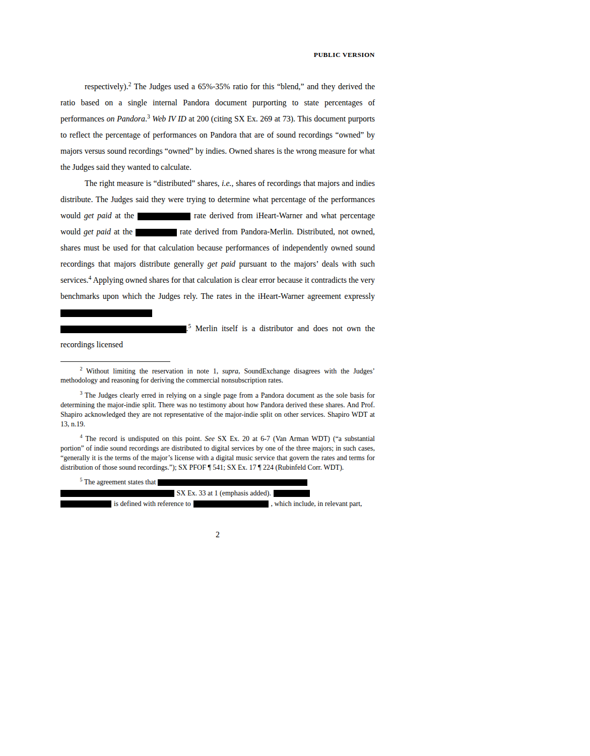PUBLIC VERSION
respectively).2 The Judges used a 65%-35% ratio for this “blend,” and they derived the ratio based on a single internal Pandora document purporting to state percentages of performances on Pandora.3 Web IV ID at 200 (citing SX Ex. 269 at 73). This document purports to reflect the percentage of performances on Pandora that are of sound recordings “owned” by majors versus sound recordings “owned” by indies. Owned shares is the wrong measure for what the Judges said they wanted to calculate.
The right measure is “distributed” shares, i.e., shares of recordings that majors and indies distribute. The Judges said they were trying to determine what percentage of the performances would get paid at the rate derived from iHeart-Warner and what percentage would get paid at the rate derived from Pandora-Merlin. Distributed, not owned, shares must be used for that calculation because performances of independently owned sound recordings that majors distribute generally get paid pursuant to the majors’ deals with such services.4 Applying owned shares for that calculation is clear error because it contradicts the very benchmarks upon which the Judges rely. The rates in the iHeart-Warner agreement expressly
.5 Merlin itself is a distributor and does not own the recordings licensed
2 Without limiting the reservation in note 1, supra, SoundExchange disagrees with the Judges’ methodology and reasoning for deriving the commercial nonsubscription rates.
3 The Judges clearly erred in relying on a single page from a Pandora document as the sole basis for determining the major-indie split. There was no testimony about how Pandora derived these shares. And Prof. Shapiro acknowledged they are not representative of the major-indie split on other services. Shapiro WDT at 13, n.19.
4 The record is undisputed on this point. See SX Ex. 20 at 6-7 (Van Arman WDT) (“a substantial portion” of indie sound recordings are distributed to digital services by one of the three majors; in such cases, “generally it is the terms of the major’s license with a digital music service that govern the rates and terms for distribution of those sound recordings.”); SX PFOF ¶ 541; SX Ex. 17 ¶ 224 (Rubinfeld Corr. WDT).
5 The agreement states that
SX Ex. 33 at 1 (emphasis added).
is defined with reference to , which include, in relevant part,
2